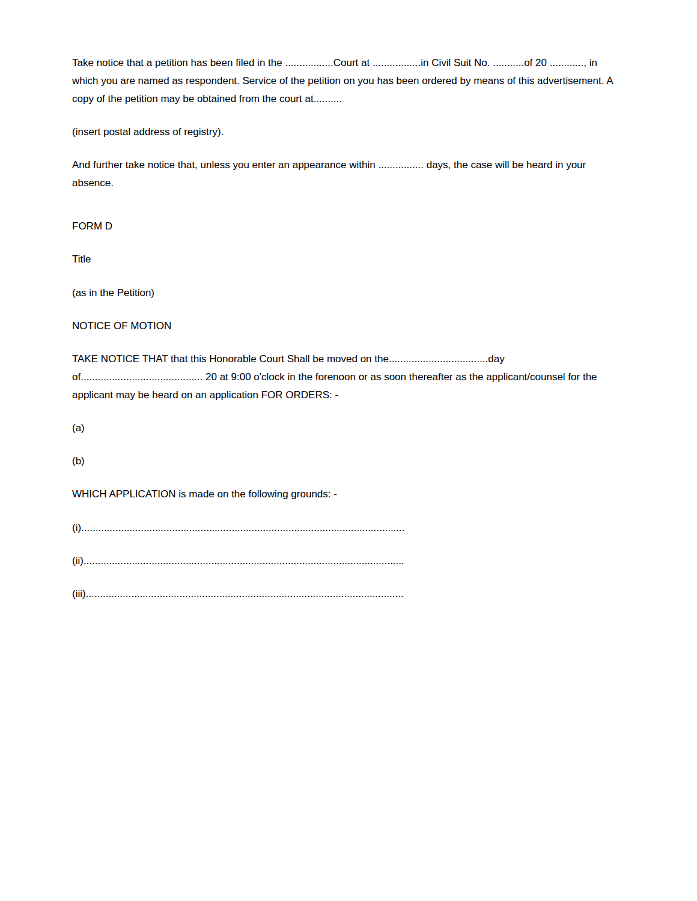Take notice that a petition has been filed in the .................Court at .................in Civil Suit No. ...........of 20 ............, in which you are named as respondent. Service of the petition on you has been ordered by means of this advertisement. A copy of the petition may be obtained from the court at..........
(insert postal address of registry).
And further take notice that, unless you enter an appearance within ................ days, the case will be heard in your absence.
FORM D
Title
(as in the Petition)
NOTICE OF MOTION
TAKE NOTICE THAT that this Honorable Court Shall be moved on the...................................day of........................................... 20 at 9:00 o'clock in the forenoon or as soon thereafter as the applicant/counsel for the applicant may be heard on an application FOR ORDERS: -
(a)
(b)
WHICH APPLICATION is made on the following grounds: -
(i)..................................................................................................................
(ii).................................................................................................................
(iii)................................................................................................................